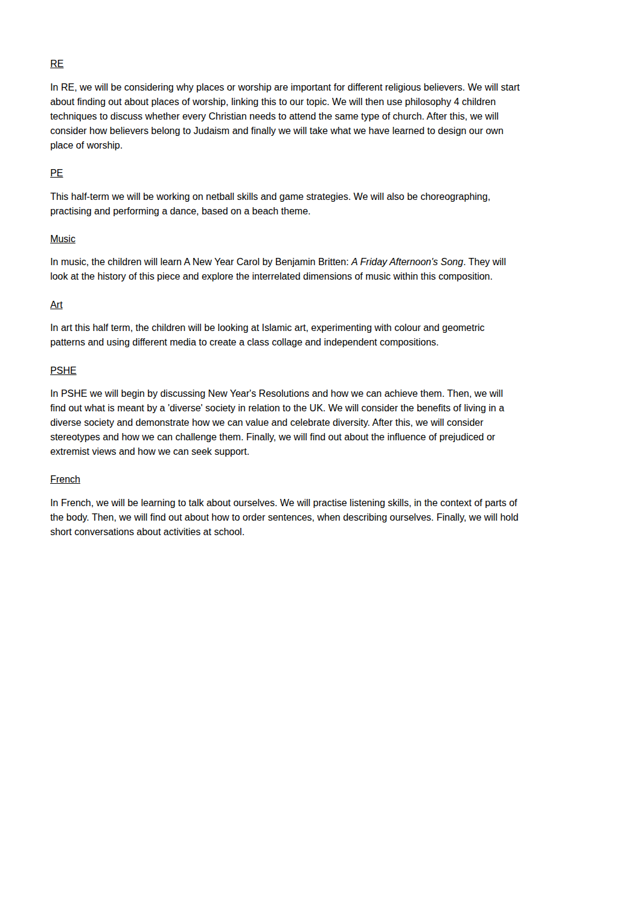RE
In RE, we will be considering why places or worship are important for different religious believers. We will start about finding out about places of worship, linking this to our topic. We will then use philosophy 4 children techniques to discuss whether every Christian needs to attend the same type of church. After this, we will consider how believers belong to Judaism and finally we will take what we have learned to design our own place of worship.
PE
This half-term we will be working on netball skills and game strategies. We will also be choreographing, practising and performing a dance, based on a beach theme.
Music
In music, the children will learn A New Year Carol by Benjamin Britten: A Friday Afternoon's Song. They will look at the history of this piece and explore the interrelated dimensions of music within this composition.
Art
In art this half term, the children will be looking at Islamic art, experimenting with colour and geometric patterns and using different media to create a class collage and independent compositions.
PSHE
In PSHE we will begin by discussing New Year's Resolutions and how we can achieve them. Then, we will find out what is meant by a 'diverse' society in relation to the UK. We will consider the benefits of living in a diverse society and demonstrate how we can value and celebrate diversity. After this, we will consider stereotypes and how we can challenge them. Finally, we will find out about the influence of prejudiced or extremist views and how we can seek support.
French
In French, we will be learning to talk about ourselves. We will practise listening skills, in the context of parts of the body. Then, we will find out about how to order sentences, when describing ourselves. Finally, we will hold short conversations about activities at school.